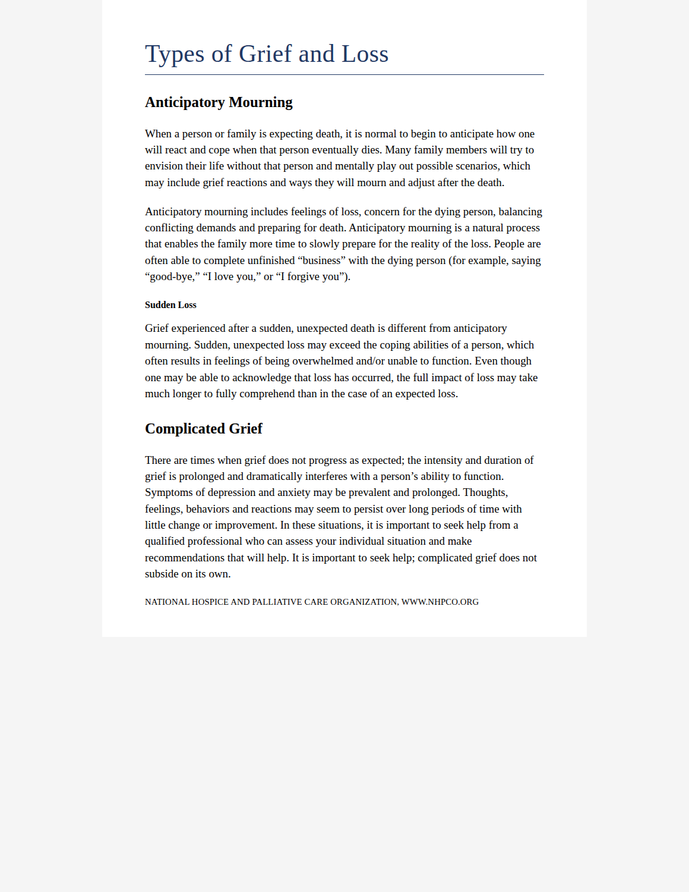Types of Grief and Loss
Anticipatory Mourning
When a person or family is expecting death, it is normal to begin to anticipate how one will react and cope when that person eventually dies. Many family members will try to envision their life without that person and mentally play out possible scenarios, which may include grief reactions and ways they will mourn and adjust after the death.
Anticipatory mourning includes feelings of loss, concern for the dying person, balancing conflicting demands and preparing for death. Anticipatory mourning is a natural process that enables the family more time to slowly prepare for the reality of the loss. People are often able to complete unfinished “business” with the dying person (for example, saying “good-bye,” “I love you,” or “I forgive you”).
Sudden Loss
Grief experienced after a sudden, unexpected death is different from anticipatory mourning. Sudden, unexpected loss may exceed the coping abilities of a person, which often results in feelings of being overwhelmed and/or unable to function. Even though one may be able to acknowledge that loss has occurred, the full impact of loss may take much longer to fully comprehend than in the case of an expected loss.
Complicated Grief
There are times when grief does not progress as expected; the intensity and duration of grief is prolonged and dramatically interferes with a person’s ability to function. Symptoms of depression and anxiety may be prevalent and prolonged. Thoughts, feelings, behaviors and reactions may seem to persist over long periods of time with little change or improvement. In these situations, it is important to seek help from a qualified professional who can assess your individual situation and make recommendations that will help. It is important to seek help; complicated grief does not subside on its own.
NATIONAL HOSPICE AND PALLIATIVE CARE ORGANIZATION, WWW.NHPCO.ORG